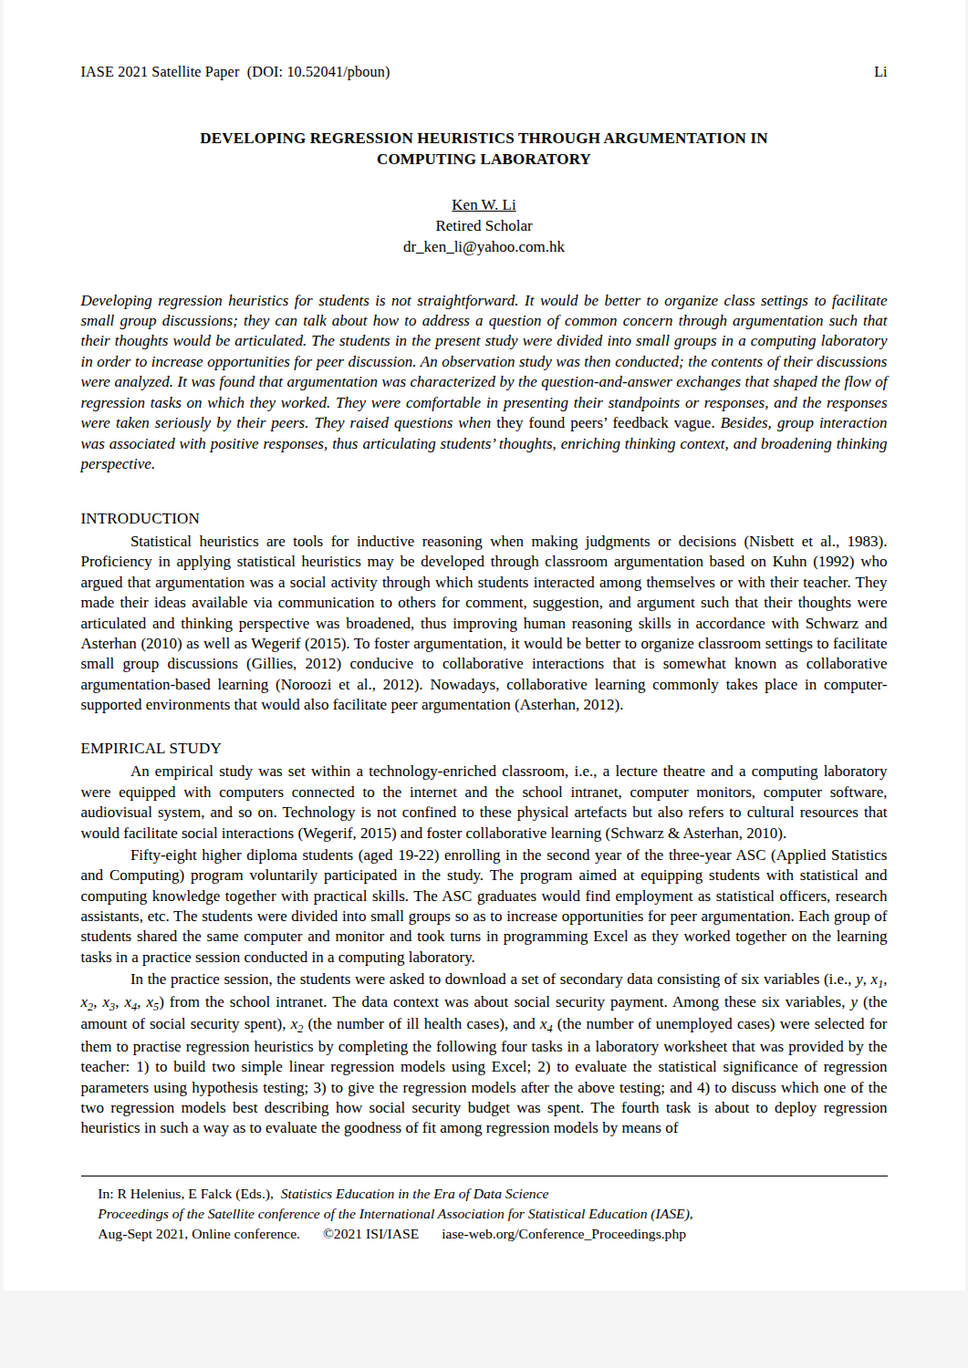IASE 2021 Satellite Paper (DOI: 10.52041/pboun)
Li
Developing Regression Heuristics Through Argumentation in
Computing Laboratory
Ken W. Li
Retired Scholar
dr_ken_li@yahoo.com.hk
Developing regression heuristics for students is not straightforward. It would be better to organize class settings to facilitate small group discussions; they can talk about how to address a question of common concern through argumentation such that their thoughts would be articulated. The students in the present study were divided into small groups in a computing laboratory in order to increase opportunities for peer discussion. An observation study was then conducted; the contents of their discussions were analyzed. It was found that argumentation was characterized by the question-and-answer exchanges that shaped the flow of regression tasks on which they worked. They were comfortable in presenting their standpoints or responses, and the responses were taken seriously by their peers. They raised questions when they found peers’ feedback vague. Besides, group interaction was associated with positive responses, thus articulating students’ thoughts, enriching thinking context, and broadening thinking perspective.
Introduction
Statistical heuristics are tools for inductive reasoning when making judgments or decisions (Nisbett et al., 1983). Proficiency in applying statistical heuristics may be developed through classroom argumentation based on Kuhn (1992) who argued that argumentation was a social activity through which students interacted among themselves or with their teacher. They made their ideas available via communication to others for comment, suggestion, and argument such that their thoughts were articulated and thinking perspective was broadened, thus improving human reasoning skills in accordance with Schwarz and Asterhan (2010) as well as Wegerif (2015). To foster argumentation, it would be better to organize classroom settings to facilitate small group discussions (Gillies, 2012) conducive to collaborative interactions that is somewhat known as collaborative argumentation-based learning (Noroozi et al., 2012). Nowadays, collaborative learning commonly takes place in computer-supported environments that would also facilitate peer argumentation (Asterhan, 2012).
Empirical Study
An empirical study was set within a technology-enriched classroom, i.e., a lecture theatre and a computing laboratory were equipped with computers connected to the internet and the school intranet, computer monitors, computer software, audiovisual system, and so on. Technology is not confined to these physical artefacts but also refers to cultural resources that would facilitate social interactions (Wegerif, 2015) and foster collaborative learning (Schwarz & Asterhan, 2010).
Fifty-eight higher diploma students (aged 19-22) enrolling in the second year of the three-year ASC (Applied Statistics and Computing) program voluntarily participated in the study. The program aimed at equipping students with statistical and computing knowledge together with practical skills. The ASC graduates would find employment as statistical officers, research assistants, etc. The students were divided into small groups so as to increase opportunities for peer argumentation. Each group of students shared the same computer and monitor and took turns in programming Excel as they worked together on the learning tasks in a practice session conducted in a computing laboratory.
In the practice session, the students were asked to download a set of secondary data consisting of six variables (i.e., y, x1, x2, x3, x4, x5) from the school intranet. The data context was about social security payment. Among these six variables, y (the amount of social security spent), x2 (the number of ill health cases), and x4 (the number of unemployed cases) were selected for them to practise regression heuristics by completing the following four tasks in a laboratory worksheet that was provided by the teacher: 1) to build two simple linear regression models using Excel; 2) to evaluate the statistical significance of regression parameters using hypothesis testing; 3) to give the regression models after the above testing; and 4) to discuss which one of the two regression models best describing how social security budget was spent. The fourth task is about to deploy regression heuristics in such a way as to evaluate the goodness of fit among regression models by means of
In: R Helenius, E Falck (Eds.), Statistics Education in the Era of Data Science
Proceedings of the Satellite conference of the International Association for Statistical Education (IASE),
Aug-Sept 2021, Online conference. ©2021 ISI/IASE iase-web.org/Conference_Proceedings.php